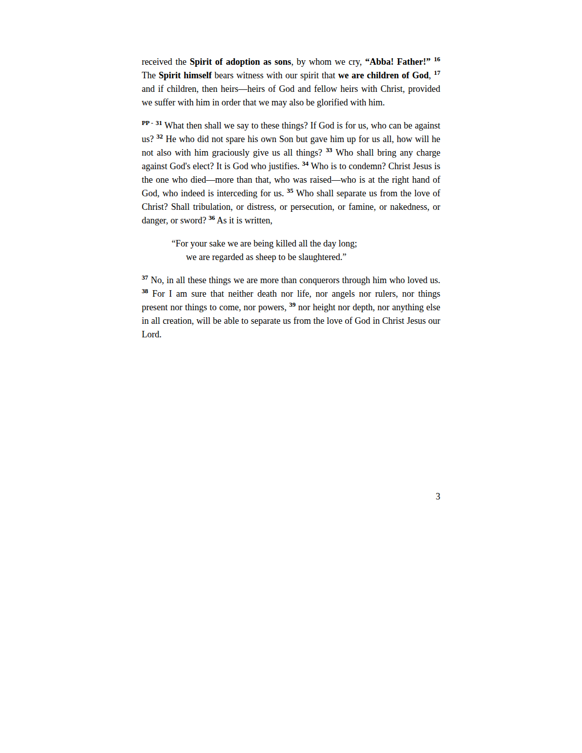received the Spirit of adoption as sons, by whom we cry, “Abba! Father!” 16 The Spirit himself bears witness with our spirit that we are children of God, 17 and if children, then heirs—heirs of God and fellow heirs with Christ, provided we suffer with him in order that we may also be glorified with him.
PP - 31 What then shall we say to these things? If God is for us, who can be against us? 32 He who did not spare his own Son but gave him up for us all, how will he not also with him graciously give us all things? 33 Who shall bring any charge against God's elect? It is God who justifies. 34 Who is to condemn? Christ Jesus is the one who died—more than that, who was raised—who is at the right hand of God, who indeed is interceding for us. 35 Who shall separate us from the love of Christ? Shall tribulation, or distress, or persecution, or famine, or nakedness, or danger, or sword? 36 As it is written,
“For your sake we are being killed all the day long;
we are regarded as sheep to be slaughtered.”
37 No, in all these things we are more than conquerors through him who loved us. 38 For I am sure that neither death nor life, nor angels nor rulers, nor things present nor things to come, nor powers, 39 nor height nor depth, nor anything else in all creation, will be able to separate us from the love of God in Christ Jesus our Lord.
3